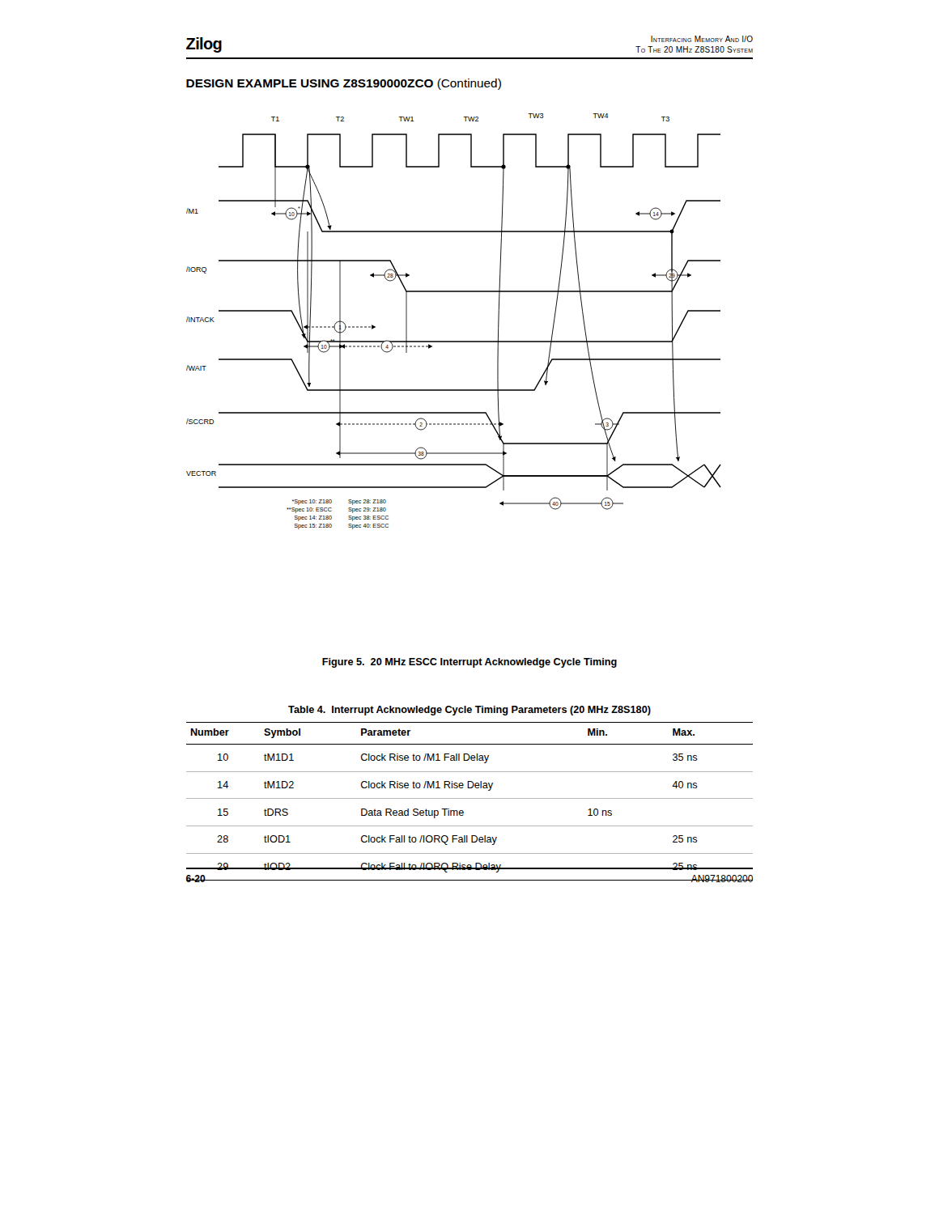Zilog
Interfacing Memory And I/O
To The 20 MHz Z8S180 System
DESIGN EXAMPLE USING Z8S190000ZCO (Continued)
T1 T2 TW1 TW2 TW3 TW4 T3 /M1 10 * 14 /IORQ 28 29 /INTACK 1 10 ** 4 /WAIT /SCCRD 2 3 38 VECTOR 40 15 *Spec 10: Z180 **Spec 10: ESCC Spec 14: Z180 Spec 15: Z180 Spec 28: Z180 Spec 29: Z180 Spec 38: ESCC Spec 40: ESCC
Figure 5. 20 MHz ESCC Interrupt Acknowledge Cycle Timing
Table 4. Interrupt Acknowledge Cycle Timing Parameters (20 MHz Z8S180)
| Number | Symbol | Parameter | Min. | Max. |
| --- | --- | --- | --- | --- |
| 10 | tM1D1 | Clock Rise to /M1 Fall Delay | | 35 ns |
| 14 | tM1D2 | Clock Rise to /M1 Rise Delay | | 40 ns |
| 15 | tDRS | Data Read Setup Time | 10 ns | |
| 28 | tIOD1 | Clock Fall to /IORQ Fall Delay | | 25 ns |
| 29 | tIOD2 | Clock Fall to /IORQ Rise Delay | | 25 ns |
6-20
AN971800200